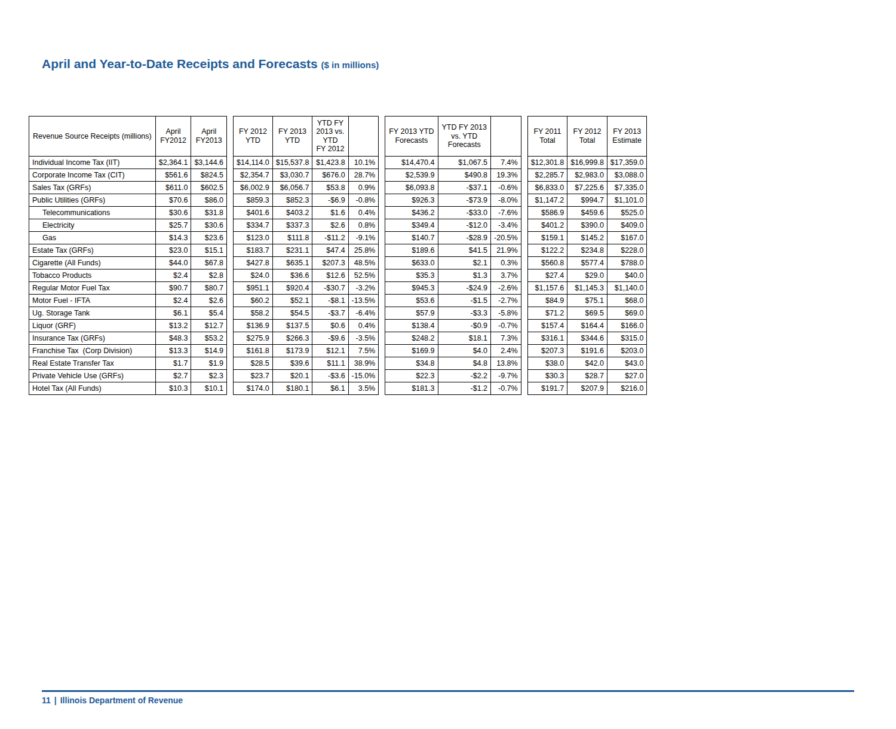April and Year-to-Date Receipts and Forecasts ($ in millions)
| Revenue Source Receipts (millions) | April FY2012 | April FY2013 | | FY 2012 YTD | FY 2013 YTD | YTD FY 2013 vs. YTD FY 2012 | | | FY 2013 YTD Forecasts | YTD FY 2013 vs. YTD Forecasts | | | FY 2011 Total | FY 2012 Total | FY 2013 Estimate |
| --- | --- | --- | --- | --- | --- | --- | --- | --- | --- | --- | --- | --- | --- | --- | --- |
| Individual Income Tax (IIT) | $2,364.1 | $3,144.6 | | $14,114.0 | $15,537.8 | $1,423.8 | 10.1% | | $14,470.4 | $1,067.5 | 7.4% | | $12,301.8 | $16,999.8 | $17,359.0 |
| Corporate Income Tax (CIT) | $561.6 | $824.5 | | $2,354.7 | $3,030.7 | $676.0 | 28.7% | | $2,539.9 | $490.8 | 19.3% | | $2,285.7 | $2,983.0 | $3,088.0 |
| Sales Tax (GRFs) | $611.0 | $602.5 | | $6,002.9 | $6,056.7 | $53.8 | 0.9% | | $6,093.8 | -$37.1 | -0.6% | | $6,833.0 | $7,225.6 | $7,335.0 |
| Public Utilities (GRFs) | $70.6 | $86.0 | | $859.3 | $852.3 | -$6.9 | -0.8% | | $926.3 | -$73.9 | -8.0% | | $1,147.2 | $994.7 | $1,101.0 |
| Telecommunications | $30.6 | $31.8 | | $401.6 | $403.2 | $1.6 | 0.4% | | $436.2 | -$33.0 | -7.6% | | $586.9 | $459.6 | $525.0 |
| Electricity | $25.7 | $30.6 | | $334.7 | $337.3 | $2.6 | 0.8% | | $349.4 | -$12.0 | -3.4% | | $401.2 | $390.0 | $409.0 |
| Gas | $14.3 | $23.6 | | $123.0 | $111.8 | -$11.2 | -9.1% | | $140.7 | -$28.9 | -20.5% | | $159.1 | $145.2 | $167.0 |
| Estate Tax (GRFs) | $23.0 | $15.1 | | $183.7 | $231.1 | $47.4 | 25.8% | | $189.6 | $41.5 | 21.9% | | $122.2 | $234.8 | $228.0 |
| Cigarette (All Funds) | $44.0 | $67.8 | | $427.8 | $635.1 | $207.3 | 48.5% | | $633.0 | $2.1 | 0.3% | | $560.8 | $577.4 | $788.0 |
| Tobacco Products | $2.4 | $2.8 | | $24.0 | $36.6 | $12.6 | 52.5% | | $35.3 | $1.3 | 3.7% | | $27.4 | $29.0 | $40.0 |
| Regular Motor Fuel Tax | $90.7 | $80.7 | | $951.1 | $920.4 | -$30.7 | -3.2% | | $945.3 | -$24.9 | -2.6% | | $1,157.6 | $1,145.3 | $1,140.0 |
| Motor Fuel - IFTA | $2.4 | $2.6 | | $60.2 | $52.1 | -$8.1 | -13.5% | | $53.6 | -$1.5 | -2.7% | | $84.9 | $75.1 | $68.0 |
| Ug. Storage Tank | $6.1 | $5.4 | | $58.2 | $54.5 | -$3.7 | -6.4% | | $57.9 | -$3.3 | -5.8% | | $71.2 | $69.5 | $69.0 |
| Liquor (GRF) | $13.2 | $12.7 | | $136.9 | $137.5 | $0.6 | 0.4% | | $138.4 | -$0.9 | -0.7% | | $157.4 | $164.4 | $166.0 |
| Insurance Tax (GRFs) | $48.3 | $53.2 | | $275.9 | $266.3 | -$9.6 | -3.5% | | $248.2 | $18.1 | 7.3% | | $316.1 | $344.6 | $315.0 |
| Franchise Tax (Corp Division) | $13.3 | $14.9 | | $161.8 | $173.9 | $12.1 | 7.5% | | $169.9 | $4.0 | 2.4% | | $207.3 | $191.6 | $203.0 |
| Real Estate Transfer Tax | $1.7 | $1.9 | | $28.5 | $39.6 | $11.1 | 38.9% | | $34.8 | $4.8 | 13.8% | | $38.0 | $42.0 | $43.0 |
| Private Vehicle Use (GRFs) | $2.7 | $2.3 | | $23.7 | $20.1 | -$3.6 | -15.0% | | $22.3 | -$2.2 | -9.7% | | $30.3 | $28.7 | $27.0 |
| Hotel Tax (All Funds) | $10.3 | $10.1 | | $174.0 | $180.1 | $6.1 | 3.5% | | $181.3 | -$1.2 | -0.7% | | $191.7 | $207.9 | $216.0 |
11|Illinois Department of Revenue